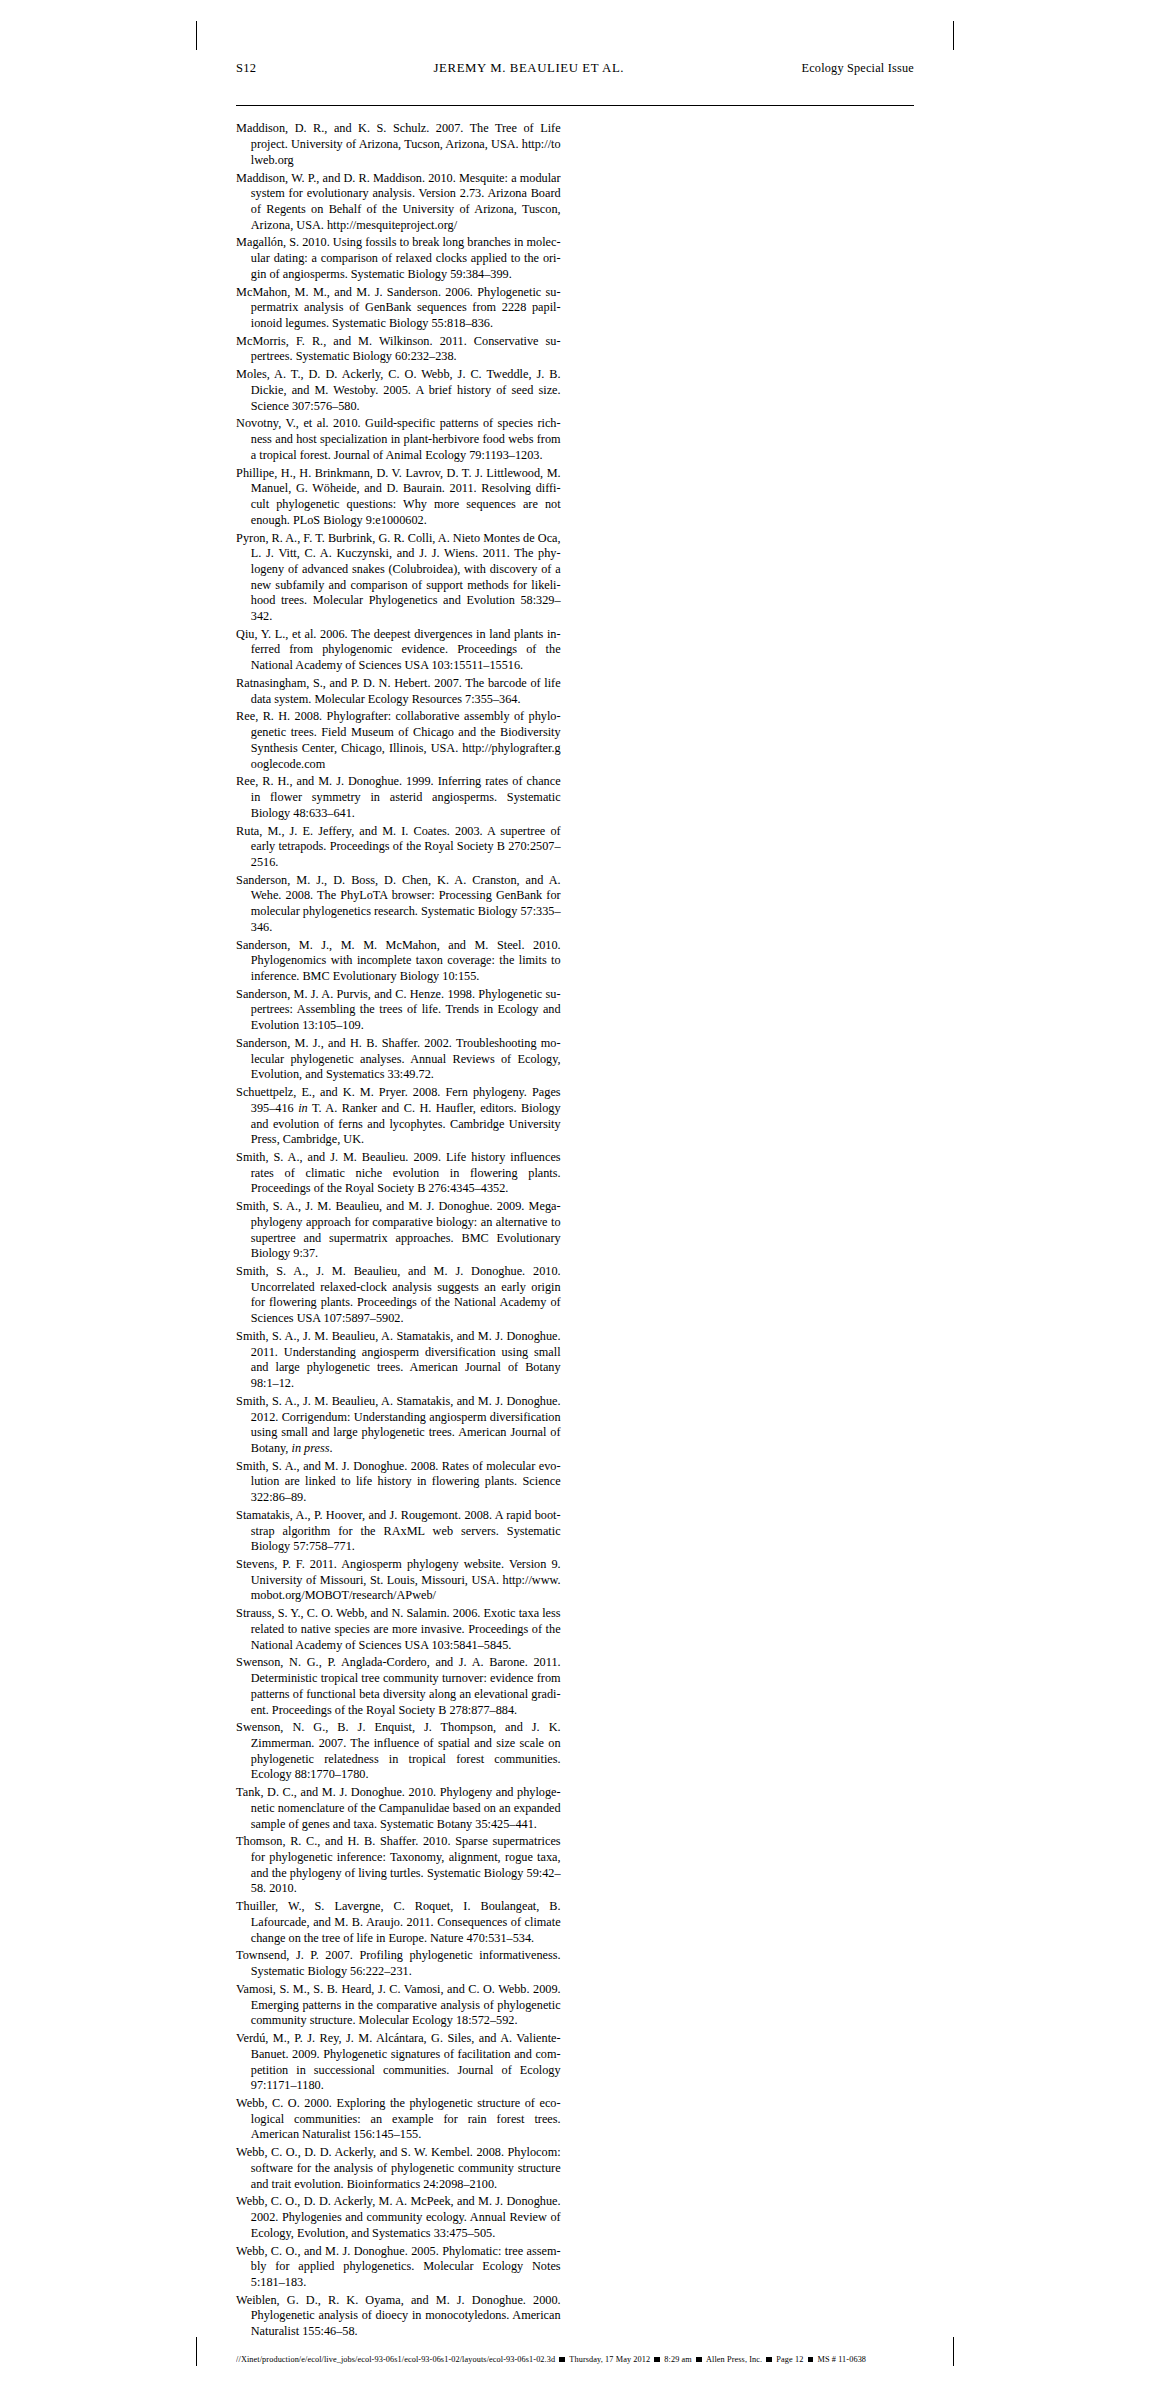S12
Jeremy M. Beaulieu et al.
Ecology Special Issue
Maddison, D. R., and K. S. Schulz. 2007. The Tree of Life project. University of Arizona, Tucson, Arizona, USA. http://tolweb.org
Maddison, W. P., and D. R. Maddison. 2010. Mesquite: a modular system for evolutionary analysis. Version 2.73. Arizona Board of Regents on Behalf of the University of Arizona, Tuscon, Arizona, USA. http://mesquiteproject.org/
Magallón, S. 2010. Using fossils to break long branches in molecular dating: a comparison of relaxed clocks applied to the origin of angiosperms. Systematic Biology 59:384–399.
McMahon, M. M., and M. J. Sanderson. 2006. Phylogenetic supermatrix analysis of GenBank sequences from 2228 papilionoid legumes. Systematic Biology 55:818–836.
McMorris, F. R., and M. Wilkinson. 2011. Conservative supertrees. Systematic Biology 60:232–238.
Moles, A. T., D. D. Ackerly, C. O. Webb, J. C. Tweddle, J. B. Dickie, and M. Westoby. 2005. A brief history of seed size. Science 307:576–580.
Novotny, V., et al. 2010. Guild-specific patterns of species richness and host specialization in plant-herbivore food webs from a tropical forest. Journal of Animal Ecology 79:1193–1203.
Phillipe, H., H. Brinkmann, D. V. Lavrov, D. T. J. Littlewood, M. Manuel, G. Wöheide, and D. Baurain. 2011. Resolving difficult phylogenetic questions: Why more sequences are not enough. PLoS Biology 9:e1000602.
Pyron, R. A., F. T. Burbrink, G. R. Colli, A. Nieto Montes de Oca, L. J. Vitt, C. A. Kuczynski, and J. J. Wiens. 2011. The phylogeny of advanced snakes (Colubroidea), with discovery of a new subfamily and comparison of support methods for likelihood trees. Molecular Phylogenetics and Evolution 58:329–342.
Qiu, Y. L., et al. 2006. The deepest divergences in land plants inferred from phylogenomic evidence. Proceedings of the National Academy of Sciences USA 103:15511–15516.
Ratnasingham, S., and P. D. N. Hebert. 2007. The barcode of life data system. Molecular Ecology Resources 7:355–364.
Ree, R. H. 2008. Phylografter: collaborative assembly of phylogenetic trees. Field Museum of Chicago and the Biodiversity Synthesis Center, Chicago, Illinois, USA. http://phylografter.googlecode.com
Ree, R. H., and M. J. Donoghue. 1999. Inferring rates of chance in flower symmetry in asterid angiosperms. Systematic Biology 48:633–641.
Ruta, M., J. E. Jeffery, and M. I. Coates. 2003. A supertree of early tetrapods. Proceedings of the Royal Society B 270:2507–2516.
Sanderson, M. J., D. Boss, D. Chen, K. A. Cranston, and A. Wehe. 2008. The PhyLoTA browser: Processing GenBank for molecular phylogenetics research. Systematic Biology 57:335–346.
Sanderson, M. J., M. M. McMahon, and M. Steel. 2010. Phylogenomics with incomplete taxon coverage: the limits to inference. BMC Evolutionary Biology 10:155.
Sanderson, M. J. A. Purvis, and C. Henze. 1998. Phylogenetic supertrees: Assembling the trees of life. Trends in Ecology and Evolution 13:105–109.
Sanderson, M. J., and H. B. Shaffer. 2002. Troubleshooting molecular phylogenetic analyses. Annual Reviews of Ecology, Evolution, and Systematics 33:49.72.
Schuettpelz, E., and K. M. Pryer. 2008. Fern phylogeny. Pages 395–416 in T. A. Ranker and C. H. Haufler, editors. Biology and evolution of ferns and lycophytes. Cambridge University Press, Cambridge, UK.
Smith, S. A., and J. M. Beaulieu. 2009. Life history influences rates of climatic niche evolution in flowering plants. Proceedings of the Royal Society B 276:4345–4352.
Smith, S. A., J. M. Beaulieu, and M. J. Donoghue. 2009. Mega-phylogeny approach for comparative biology: an alternative to supertree and supermatrix approaches. BMC Evolutionary Biology 9:37.
Smith, S. A., J. M. Beaulieu, and M. J. Donoghue. 2010. Uncorrelated relaxed-clock analysis suggests an early origin for flowering plants. Proceedings of the National Academy of Sciences USA 107:5897–5902.
Smith, S. A., J. M. Beaulieu, A. Stamatakis, and M. J. Donoghue. 2011. Understanding angiosperm diversification using small and large phylogenetic trees. American Journal of Botany 98:1–12.
Smith, S. A., J. M. Beaulieu, A. Stamatakis, and M. J. Donoghue. 2012. Corrigendum: Understanding angiosperm diversification using small and large phylogenetic trees. American Journal of Botany, in press.
Smith, S. A., and M. J. Donoghue. 2008. Rates of molecular evolution are linked to life history in flowering plants. Science 322:86–89.
Stamatakis, A., P. Hoover, and J. Rougemont. 2008. A rapid bootstrap algorithm for the RAxML web servers. Systematic Biology 57:758–771.
Stevens, P. F. 2011. Angiosperm phylogeny website. Version 9. University of Missouri, St. Louis, Missouri, USA. http://www.mobot.org/MOBOT/research/APweb/
Strauss, S. Y., C. O. Webb, and N. Salamin. 2006. Exotic taxa less related to native species are more invasive. Proceedings of the National Academy of Sciences USA 103:5841–5845.
Swenson, N. G., P. Anglada-Cordero, and J. A. Barone. 2011. Deterministic tropical tree community turnover: evidence from patterns of functional beta diversity along an elevational gradient. Proceedings of the Royal Society B 278:877–884.
Swenson, N. G., B. J. Enquist, J. Thompson, and J. K. Zimmerman. 2007. The influence of spatial and size scale on phylogenetic relatedness in tropical forest communities. Ecology 88:1770–1780.
Tank, D. C., and M. J. Donoghue. 2010. Phylogeny and phylogenetic nomenclature of the Campanulidae based on an expanded sample of genes and taxa. Systematic Botany 35:425–441.
Thomson, R. C., and H. B. Shaffer. 2010. Sparse supermatrices for phylogenetic inference: Taxonomy, alignment, rogue taxa, and the phylogeny of living turtles. Systematic Biology 59:42–58. 2010.
Thuiller, W., S. Lavergne, C. Roquet, I. Boulangeat, B. Lafourcade, and M. B. Araujo. 2011. Consequences of climate change on the tree of life in Europe. Nature 470:531–534.
Townsend, J. P. 2007. Profiling phylogenetic informativeness. Systematic Biology 56:222–231.
Vamosi, S. M., S. B. Heard, J. C. Vamosi, and C. O. Webb. 2009. Emerging patterns in the comparative analysis of phylogenetic community structure. Molecular Ecology 18:572–592.
Verdú, M., P. J. Rey, J. M. Alcántara, G. Siles, and A. Valiente-Banuet. 2009. Phylogenetic signatures of facilitation and competition in successional communities. Journal of Ecology 97:1171–1180.
Webb, C. O. 2000. Exploring the phylogenetic structure of ecological communities: an example for rain forest trees. American Naturalist 156:145–155.
Webb, C. O., D. D. Ackerly, and S. W. Kembel. 2008. Phylocom: software for the analysis of phylogenetic community structure and trait evolution. Bioinformatics 24:2098–2100.
Webb, C. O., D. D. Ackerly, M. A. McPeek, and M. J. Donoghue. 2002. Phylogenies and community ecology. Annual Review of Ecology, Evolution, and Systematics 33:475–505.
Webb, C. O., and M. J. Donoghue. 2005. Phylomatic: tree assembly for applied phylogenetics. Molecular Ecology Notes 5:181–183.
Weiblen, G. D., R. K. Oyama, and M. J. Donoghue. 2000. Phylogenetic analysis of dioecy in monocotyledons. American Naturalist 155:46–58.
//Xinet/production/e/ecol/live_jobs/ecol-93-06s1/ecol-93-06s1-02/layouts/ecol-93-06s1-02.3d Thursday, 17 May 2012 8:29 am Allen Press, Inc. Page 12 MS # 11-0638